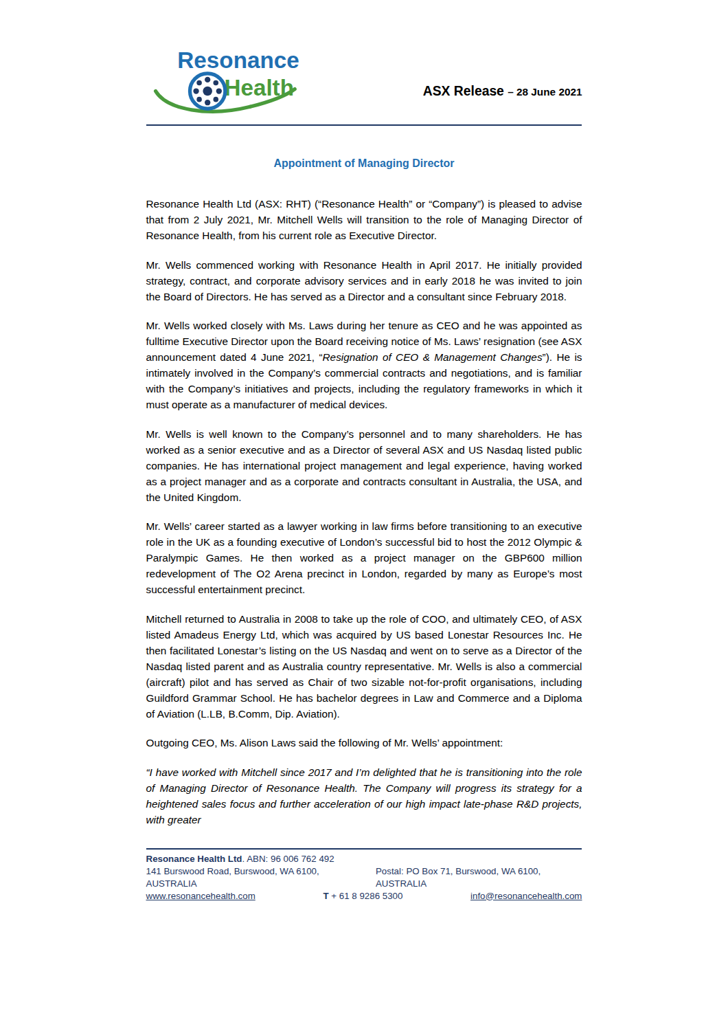Resonance Health
ASX Release – 28 June 2021
Appointment of Managing Director
Resonance Health Ltd (ASX: RHT) (“Resonance Health” or “Company”) is pleased to advise that from 2 July 2021, Mr. Mitchell Wells will transition to the role of Managing Director of Resonance Health, from his current role as Executive Director.
Mr. Wells commenced working with Resonance Health in April 2017. He initially provided strategy, contract, and corporate advisory services and in early 2018 he was invited to join the Board of Directors. He has served as a Director and a consultant since February 2018.
Mr. Wells worked closely with Ms. Laws during her tenure as CEO and he was appointed as fulltime Executive Director upon the Board receiving notice of Ms. Laws’ resignation (see ASX announcement dated 4 June 2021, “Resignation of CEO & Management Changes”). He is intimately involved in the Company’s commercial contracts and negotiations, and is familiar with the Company’s initiatives and projects, including the regulatory frameworks in which it must operate as a manufacturer of medical devices.
Mr. Wells is well known to the Company’s personnel and to many shareholders. He has worked as a senior executive and as a Director of several ASX and US Nasdaq listed public companies. He has international project management and legal experience, having worked as a project manager and as a corporate and contracts consultant in Australia, the USA, and the United Kingdom.
Mr. Wells’ career started as a lawyer working in law firms before transitioning to an executive role in the UK as a founding executive of London’s successful bid to host the 2012 Olympic & Paralympic Games. He then worked as a project manager on the GBP600 million redevelopment of The O2 Arena precinct in London, regarded by many as Europe’s most successful entertainment precinct.
Mitchell returned to Australia in 2008 to take up the role of COO, and ultimately CEO, of ASX listed Amadeus Energy Ltd, which was acquired by US based Lonestar Resources Inc. He then facilitated Lonestar’s listing on the US Nasdaq and went on to serve as a Director of the Nasdaq listed parent and as Australia country representative. Mr. Wells is also a commercial (aircraft) pilot and has served as Chair of two sizable not-for-profit organisations, including Guildford Grammar School. He has bachelor degrees in Law and Commerce and a Diploma of Aviation (L.LB, B.Comm, Dip. Aviation).
Outgoing CEO, Ms. Alison Laws said the following of Mr. Wells’ appointment:
“I have worked with Mitchell since 2017 and I’m delighted that he is transitioning into the role of Managing Director of Resonance Health. The Company will progress its strategy for a heightened sales focus and further acceleration of our high impact late-phase R&D projects, with greater
Resonance Health Ltd. ABN: 96 006 762 492
141 Burswood Road, Burswood, WA 6100, AUSTRALIA Postal: PO Box 71, Burswood, WA 6100, AUSTRALIA
www.resonancehealth.com T + 61 8 9286 5300 info@resonancehealth.com